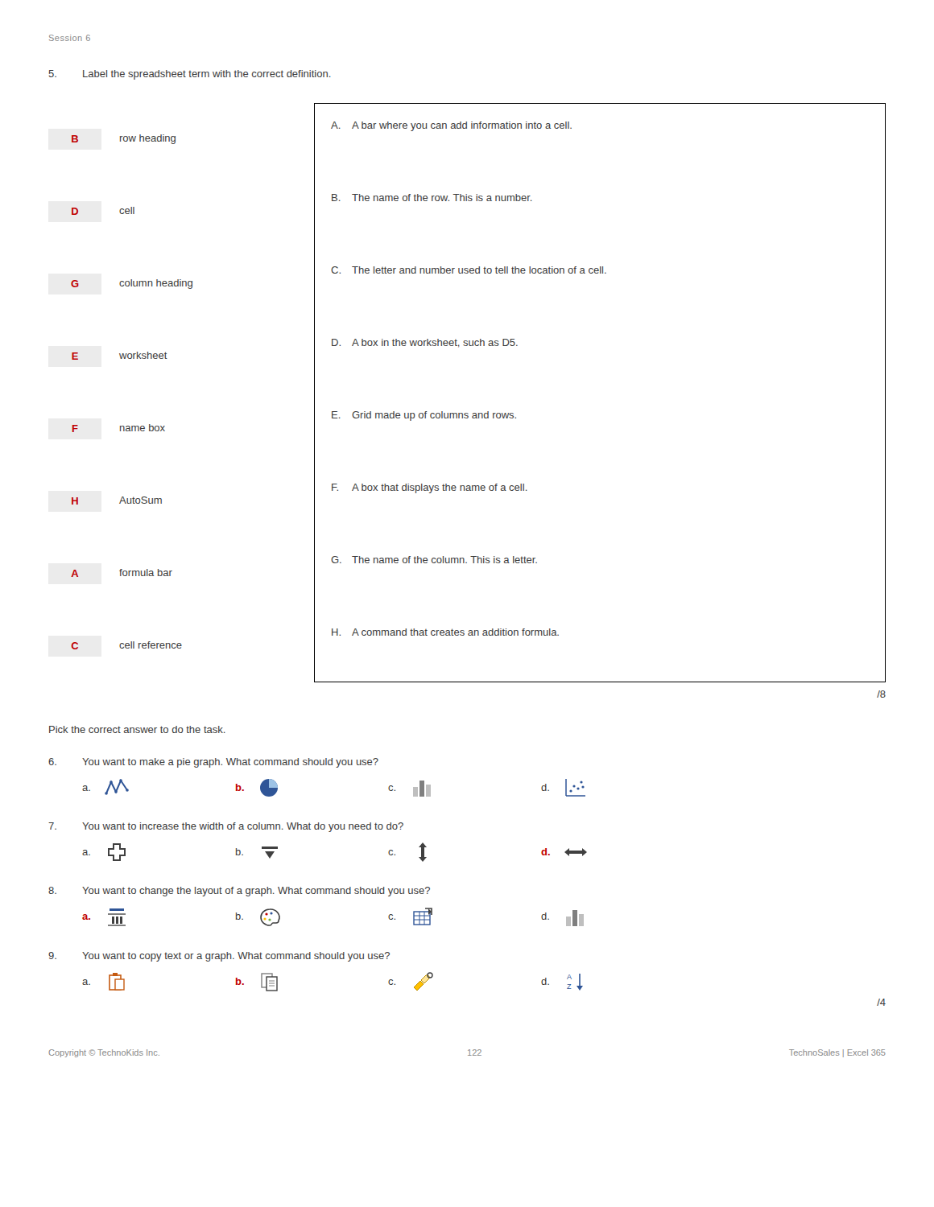Session 6
5.
Label the spreadsheet term with the correct definition.
B
row heading
D
cell
G
column heading
E
worksheet
F
name box
H
AutoSum
A
formula bar
C
cell reference
A.
A bar where you can add information into a cell.
B.
The name of the row. This is a number.
C.
The letter and number used to tell the location of a cell.
D.
A box in the worksheet, such as D5.
E.
Grid made up of columns and rows.
F.
A box that displays the name of a cell.
G.
The name of the column. This is a letter.
H.
A command that creates an addition formula.
/8
Pick the correct answer to do the task.
6.
You want to make a pie graph. What command should you use?
a.
b.
c.
d.
7.
You want to increase the width of a column. What do you need to do?
a.
b.
c.
d.
8.
You want to change the layout of a graph. What command should you use?
a.
b.
c.
d.
9.
You want to copy text or a graph. What command should you use?
a.
b.
c.
d. A Z
/4
Copyright © TechnoKids Inc. 122 TechnoSales | Excel 365